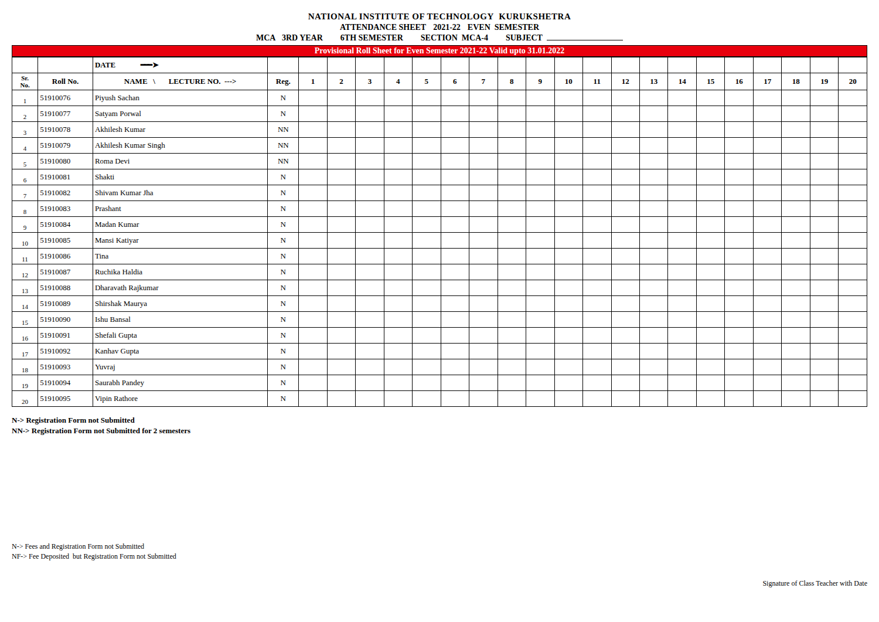NATIONAL INSTITUTE OF TECHNOLOGY KURUKSHETRA
ATTENDANCE SHEET2021-22 EVEN SEMESTER
MCA 3RD YEAR 6TH SEMESTER SECTION MCA-4 SUBJECT
Provisional Roll Sheet for Even Semester 2021-22 Valid upto 31.01.2022
| | | DATE ━━━ | | | | | | | | | | | | | | | | | | | | | |
| Sr. No. | Roll No. | NAME \ LECTURE NO. ---> | Reg. | 1 | 2 | 3 | 4 | 5 | 6 | 7 | 8 | 9 | 10 | 11 | 12 | 13 | 14 | 15 | 16 | 17 | 18 | 19 | 20 |
| 1 | 51910076 | Piyush Sachan | N | | | | | | | | | | | | | | | | | | | | |
| 2 | 51910077 | Satyam Porwal | N | | | | | | | | | | | | | | | | | | | | |
| 3 | 51910078 | Akhilesh Kumar | NN | | | | | | | | | | | | | | | | | | | | |
| 4 | 51910079 | Akhilesh Kumar Singh | NN | | | | | | | | | | | | | | | | | | | | |
| 5 | 51910080 | Roma Devi | NN | | | | | | | | | | | | | | | | | | | | |
| 6 | 51910081 | Shakti | N | | | | | | | | | | | | | | | | | | | | |
| 7 | 51910082 | Shivam Kumar Jha | N | | | | | | | | | | | | | | | | | | | | |
| 8 | 51910083 | Prashant | N | | | | | | | | | | | | | | | | | | | | |
| 9 | 51910084 | Madan Kumar | N | | | | | | | | | | | | | | | | | | | | |
| 10 | 51910085 | Mansi Katiyar | N | | | | | | | | | | | | | | | | | | | | |
| 11 | 51910086 | Tina | N | | | | | | | | | | | | | | | | | | | | |
| 12 | 51910087 | Ruchika Haldia | N | | | | | | | | | | | | | | | | | | | | |
| 13 | 51910088 | Dharavath Rajkumar | N | | | | | | | | | | | | | | | | | | | | |
| 14 | 51910089 | Shirshak Maurya | N | | | | | | | | | | | | | | | | | | | | |
| 15 | 51910090 | Ishu Bansal | N | | | | | | | | | | | | | | | | | | | | |
| 16 | 51910091 | Shefali Gupta | N | | | | | | | | | | | | | | | | | | | | |
| 17 | 51910092 | Kanhav Gupta | N | | | | | | | | | | | | | | | | | | | | |
| 18 | 51910093 | Yuvraj | N | | | | | | | | | | | | | | | | | | | | |
| 19 | 51910094 | Saurabh Pandey | N | | | | | | | | | | | | | | | | | | | | |
| 20 | 51910095 | Vipin Rathore | N | | | | | | | | | | | | | | | | | | | | |
N-> Registration Form not Submitted
NN-> Registration Form not Submitted for 2 semesters
N-> Fees and Registration Form not Submitted
NF-> Fee Deposited but Registration Form not Submitted
Signature of Class Teacher with Date